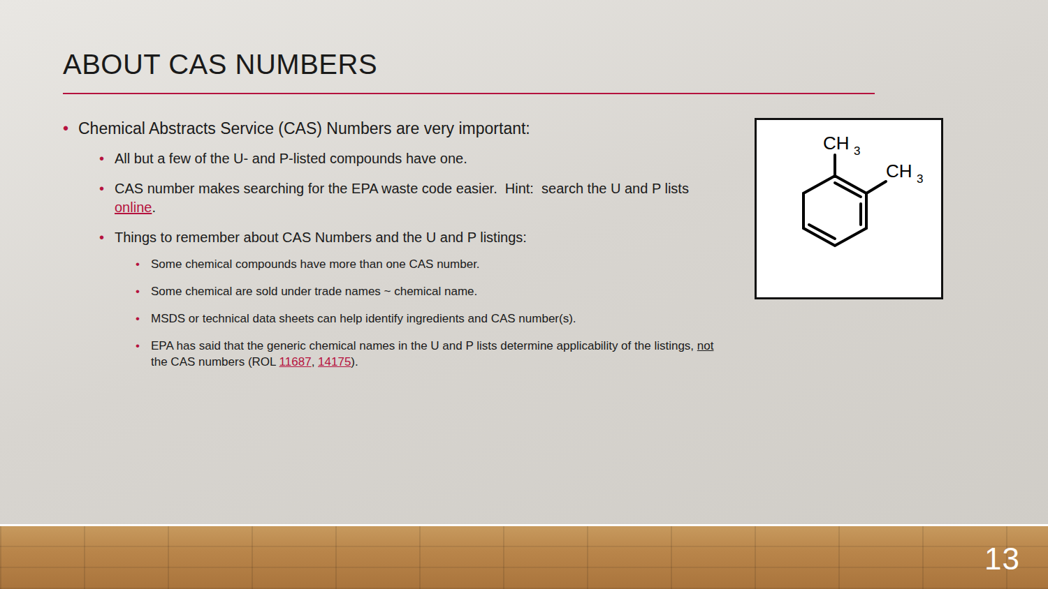About CAS Numbers
Chemical Abstracts Service (CAS) Numbers are very important:
All but a few of the U- and P-listed compounds have one.
CAS number makes searching for the EPA waste code easier. Hint: search the U and P lists online.
Things to remember about CAS Numbers and the U and P listings:
Some chemical compounds have more than one CAS number.
Some chemical are sold under trade names ~ chemical name.
MSDS or technical data sheets can help identify ingredients and CAS number(s).
EPA has said that the generic chemical names in the U and P lists determine applicability of the listings, not the CAS numbers (ROL 11687, 14175).
CH 3 CH 3
13